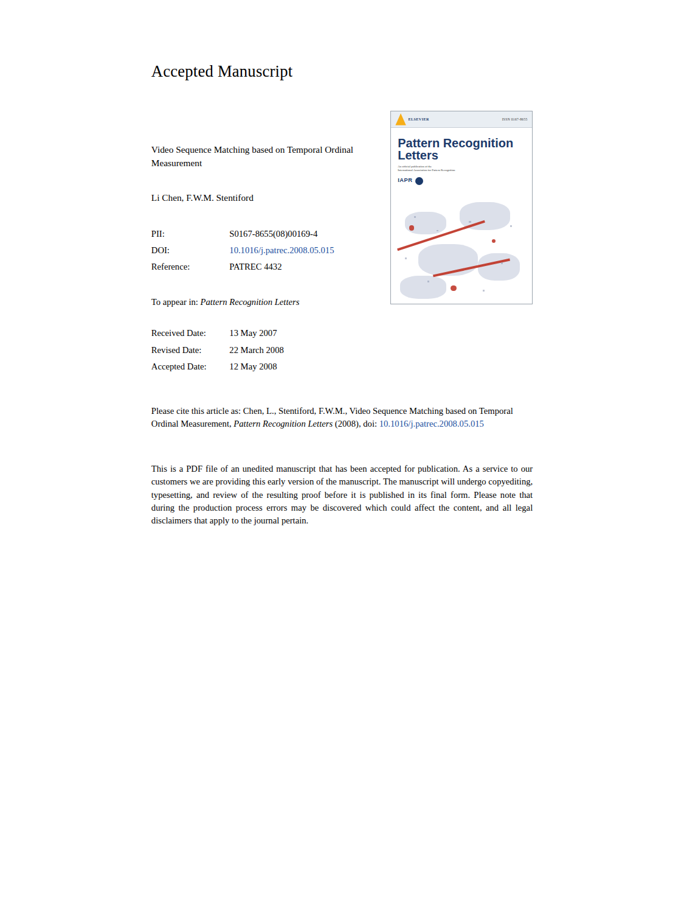Accepted Manuscript
Video Sequence Matching based on Temporal Ordinal Measurement
Li Chen, F.W.M. Stentiford
| PII: | S0167-8655(08)00169-4 |
| DOI: | 10.1016/j.patrec.2008.05.015 |
| Reference: | PATREC 4432 |
To appear in: Pattern Recognition Letters
| Received Date: | 13 May 2007 |
| Revised Date: | 22 March 2008 |
| Accepted Date: | 12 May 2008 |
ELSEVIER
ISSN 0167-8655
Pattern Recognition
Letters
An official publication of the
International Association for Pattern Recognition
IAPR
Please cite this article as: Chen, L., Stentiford, F.W.M., Video Sequence Matching based on Temporal Ordinal Measurement, Pattern Recognition Letters (2008), doi: 10.1016/j.patrec.2008.05.015
This is a PDF file of an unedited manuscript that has been accepted for publication. As a service to our customers we are providing this early version of the manuscript. The manuscript will undergo copyediting, typesetting, and review of the resulting proof before it is published in its final form. Please note that during the production process errors may be discovered which could affect the content, and all legal disclaimers that apply to the journal pertain.